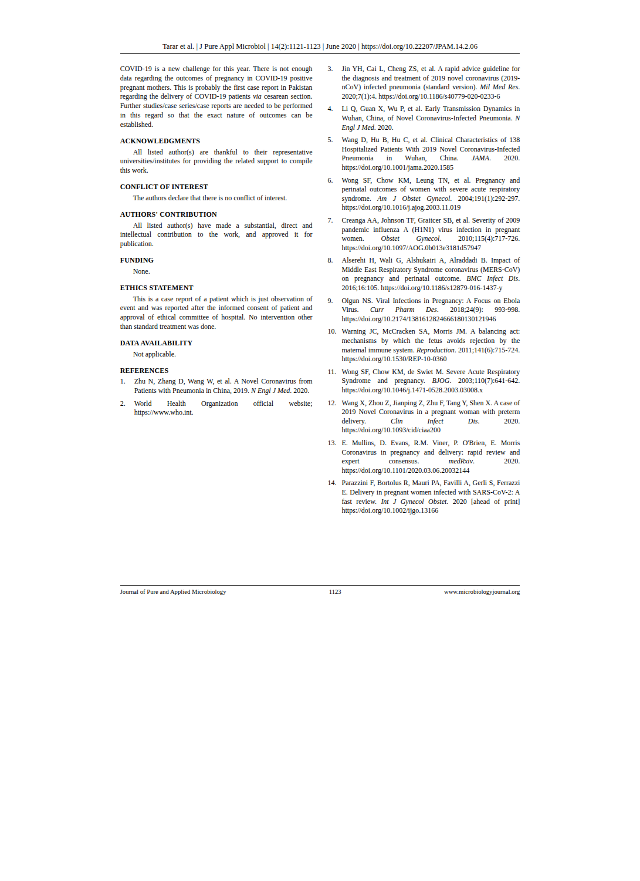Tarar et al. | J Pure Appl Microbiol | 14(2):1121-1123 | June 2020 | https://doi.org/10.22207/JPAM.14.2.06
COVID-19 is a new challenge for this year. There is not enough data regarding the outcomes of pregnancy in COVID-19 positive pregnant mothers. This is probably the first case report in Pakistan regarding the delivery of COVID-19 patients via cesarean section. Further studies/case series/case reports are needed to be performed in this regard so that the exact nature of outcomes can be established.
Acknowledgments
All listed author(s) are thankful to their representative universities/institutes for providing the related support to compile this work.
Conflict of Interest
The authors declare that there is no conflict of interest.
Authors' Contribution
All listed author(s) have made a substantial, direct and intellectual contribution to the work, and approved it for publication.
Funding
None.
Ethics Statement
This is a case report of a patient which is just observation of event and was reported after the informed consent of patient and approval of ethical committee of hospital. No intervention other than standard treatment was done.
Data Availability
Not applicable.
References
1.
Zhu N, Zhang D, Wang W, et al. A Novel Coronavirus from Patients with Pneumonia in China, 2019. N Engl J Med. 2020.
2.
World Health Organization official website; https://www.who.int.
3.
Jin YH, Cai L, Cheng ZS, et al. A rapid advice guideline for the diagnosis and treatment of 2019 novel coronavirus (2019-nCoV) infected pneumonia (standard version). Mil Med Res. 2020;7(1):4. https://doi.org/10.1186/s40779-020-0233-6
4.
Li Q, Guan X, Wu P, et al. Early Transmission Dynamics in Wuhan, China, of Novel Coronavirus-Infected Pneumonia. N Engl J Med. 2020.
5.
Wang D, Hu B, Hu C, et al. Clinical Characteristics of 138 Hospitalized Patients With 2019 Novel Coronavirus-Infected Pneumonia in Wuhan, China. JAMA. 2020. https://doi.org/10.1001/jama.2020.1585
6.
Wong SF, Chow KM, Leung TN, et al. Pregnancy and perinatal outcomes of women with severe acute respiratory syndrome. Am J Obstet Gynecol. 2004;191(1):292-297. https://doi.org/10.1016/j.ajog.2003.11.019
7.
Creanga AA, Johnson TF, Graitcer SB, et al. Severity of 2009 pandemic influenza A (H1N1) virus infection in pregnant women. Obstet Gynecol. 2010;115(4):717-726. https://doi.org/10.1097/AOG.0b013e3181d57947
8.
Alserehi H, Wali G, Alshukairi A, Alraddadi B. Impact of Middle East Respiratory Syndrome coronavirus (MERS-CoV) on pregnancy and perinatal outcome. BMC Infect Dis. 2016;16:105. https://doi.org/10.1186/s12879-016-1437-y
9.
Olgun NS. Viral Infections in Pregnancy: A Focus on Ebola Virus. Curr Pharm Des. 2018;24(9): 993-998. https://doi.org/10.2174/1381612824666180130121946
10.
Warning JC, McCracken SA, Morris JM. A balancing act: mechanisms by which the fetus avoids rejection by the maternal immune system. Reproduction. 2011;141(6):715-724. https://doi.org/10.1530/REP-10-0360
11.
Wong SF, Chow KM, de Swiet M. Severe Acute Respiratory Syndrome and pregnancy. BJOG. 2003;110(7):641-642. https://doi.org/10.1046/j.1471-0528.2003.03008.x
12.
Wang X, Zhou Z, Jianping Z, Zhu F, Tang Y, Shen X. A case of 2019 Novel Coronavirus in a pregnant woman with preterm delivery. Clin Infect Dis. 2020. https://doi.org/10.1093/cid/ciaa200
13.
E. Mullins, D. Evans, R.M. Viner, P. O'Brien, E. Morris Coronavirus in pregnancy and delivery: rapid review and expert consensus. medRxiv. 2020. https://doi.org/10.1101/2020.03.06.20032144
14.
Parazzini F, Bortolus R, Mauri PA, Favilli A, Gerli S, Ferrazzi E. Delivery in pregnant women infected with SARS-CoV-2: A fast review. Int J Gynecol Obstet. 2020 [ahead of print] https://doi.org/10.1002/ijgo.13166
Journal of Pure and Applied Microbiology
1123
www.microbiologyjournal.org